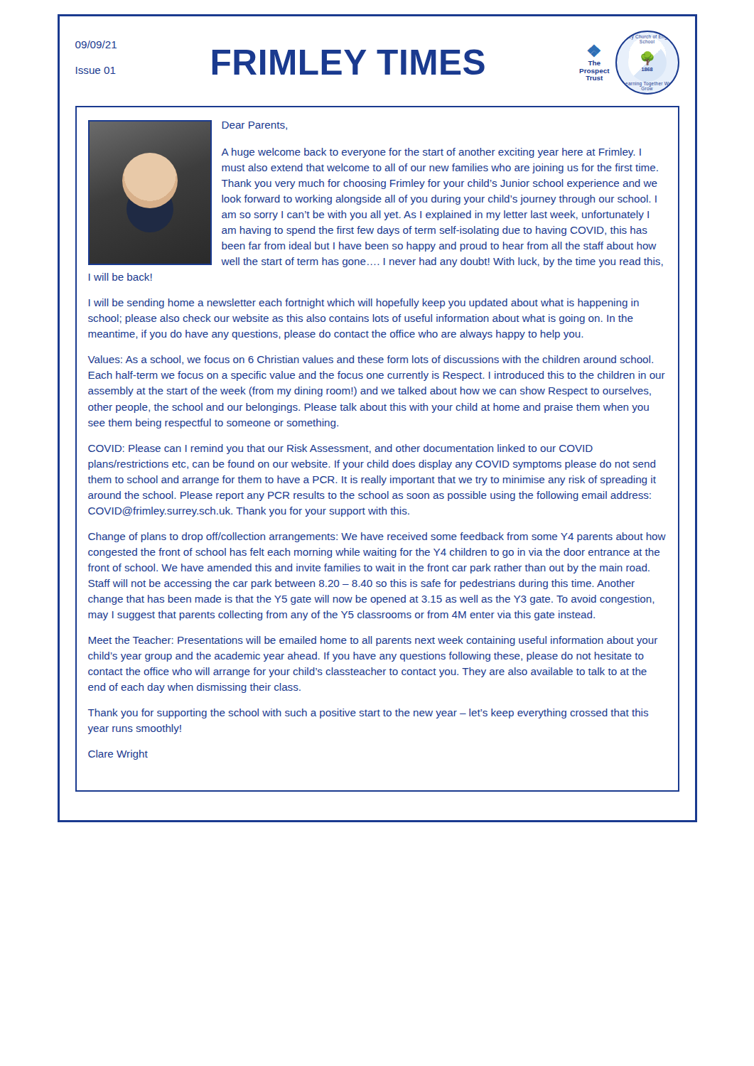09/09/21
Issue 01
FRIMLEY TIMES
❖
The
Prospect
Trust
Frimley Church of England School
Learning Together We Grow
🌳
1868
Clare Wright
Dear Parents,
A huge welcome back to everyone for the start of another exciting year here at Frimley. I must also extend that welcome to all of our new families who are joining us for the first time. Thank you very much for choosing Frimley for your child’s Junior school experience and we look forward to working alongside all of you during your child’s journey through our school. I am so sorry I can’t be with you all yet. As I explained in my letter last week, unfortunately I am having to spend the first few days of term self-isolating due to having COVID, this has been far from ideal but I have been so happy and proud to hear from all the staff about how well the start of term has gone…. I never had any doubt! With luck, by the time you read this, I will be back!
I will be sending home a newsletter each fortnight which will hopefully keep you updated about what is happening in school; please also check our website as this also contains lots of useful information about what is going on. In the meantime, if you do have any questions, please do contact the office who are always happy to help you.
Values: As a school, we focus on 6 Christian values and these form lots of discussions with the children around school. Each half-term we focus on a specific value and the focus one currently is Respect. I introduced this to the children in our assembly at the start of the week (from my dining room!) and we talked about how we can show Respect to ourselves, other people, the school and our belongings. Please talk about this with your child at home and praise them when you see them being respectful to someone or something.
COVID: Please can I remind you that our Risk Assessment, and other documentation linked to our COVID plans/restrictions etc, can be found on our website. If your child does display any COVID symptoms please do not send them to school and arrange for them to have a PCR. It is really important that we try to minimise any risk of spreading it around the school. Please report any PCR results to the school as soon as possible using the following email address: COVID@frimley.surrey.sch.uk. Thank you for your support with this.
Change of plans to drop off/collection arrangements: We have received some feedback from some Y4 parents about how congested the front of school has felt each morning while waiting for the Y4 children to go in via the door entrance at the front of school. We have amended this and invite families to wait in the front car park rather than out by the main road. Staff will not be accessing the car park between 8.20 – 8.40 so this is safe for pedestrians during this time. Another change that has been made is that the Y5 gate will now be opened at 3.15 as well as the Y3 gate. To avoid congestion, may I suggest that parents collecting from any of the Y5 classrooms or from 4M enter via this gate instead.
Meet the Teacher: Presentations will be emailed home to all parents next week containing useful information about your child’s year group and the academic year ahead. If you have any questions following these, please do not hesitate to contact the office who will arrange for your child’s classteacher to contact you. They are also available to talk to at the end of each day when dismissing their class.
Thank you for supporting the school with such a positive start to the new year – let’s keep everything crossed that this year runs smoothly!
Clare Wright